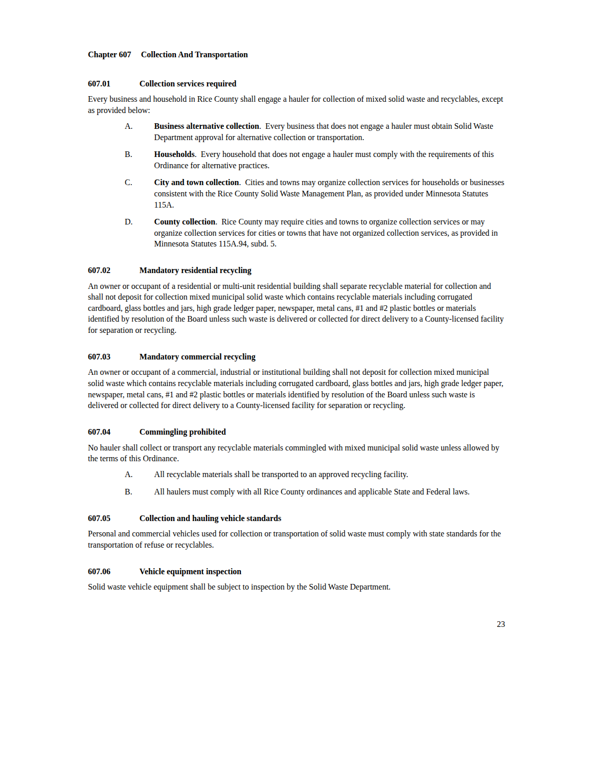Chapter 607 Collection And Transportation
607.01 Collection services required
Every business and household in Rice County shall engage a hauler for collection of mixed solid waste and recyclables, except as provided below:
A. Business alternative collection. Every business that does not engage a hauler must obtain Solid Waste Department approval for alternative collection or transportation.
B. Households. Every household that does not engage a hauler must comply with the requirements of this Ordinance for alternative practices.
C. City and town collection. Cities and towns may organize collection services for households or businesses consistent with the Rice County Solid Waste Management Plan, as provided under Minnesota Statutes 115A.
D. County collection. Rice County may require cities and towns to organize collection services or may organize collection services for cities or towns that have not organized collection services, as provided in Minnesota Statutes 115A.94, subd. 5.
607.02 Mandatory residential recycling
An owner or occupant of a residential or multi-unit residential building shall separate recyclable material for collection and shall not deposit for collection mixed municipal solid waste which contains recyclable materials including corrugated cardboard, glass bottles and jars, high grade ledger paper, newspaper, metal cans, #1 and #2 plastic bottles or materials identified by resolution of the Board unless such waste is delivered or collected for direct delivery to a County-licensed facility for separation or recycling.
607.03 Mandatory commercial recycling
An owner or occupant of a commercial, industrial or institutional building shall not deposit for collection mixed municipal solid waste which contains recyclable materials including corrugated cardboard, glass bottles and jars, high grade ledger paper, newspaper, metal cans, #1 and #2 plastic bottles or materials identified by resolution of the Board unless such waste is delivered or collected for direct delivery to a County-licensed facility for separation or recycling.
607.04 Commingling prohibited
No hauler shall collect or transport any recyclable materials commingled with mixed municipal solid waste unless allowed by the terms of this Ordinance.
A. All recyclable materials shall be transported to an approved recycling facility.
B. All haulers must comply with all Rice County ordinances and applicable State and Federal laws.
607.05 Collection and hauling vehicle standards
Personal and commercial vehicles used for collection or transportation of solid waste must comply with state standards for the transportation of refuse or recyclables.
607.06 Vehicle equipment inspection
Solid waste vehicle equipment shall be subject to inspection by the Solid Waste Department.
23